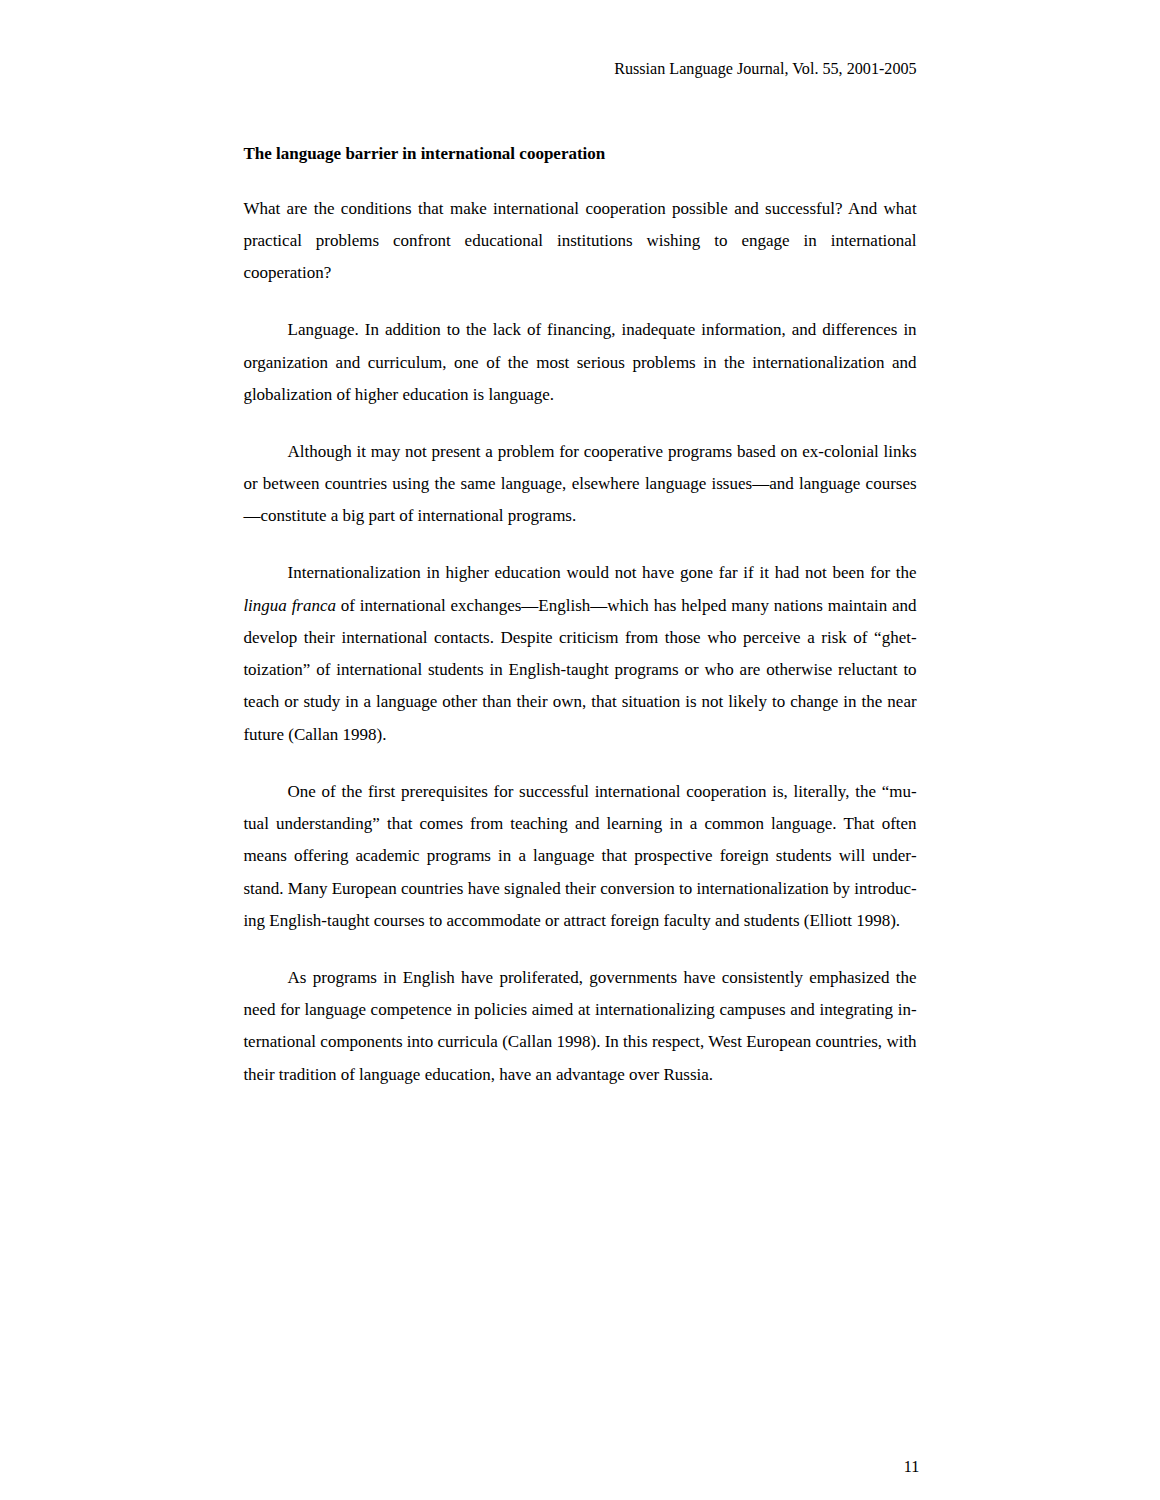Russian Language Journal, Vol. 55, 2001-2005
The language barrier in international cooperation
What are the conditions that make international cooperation possible and successful? And what practical problems confront educational institutions wishing to engage in international cooperation?
Language. In addition to the lack of financing, inadequate information, and differences in organization and curriculum, one of the most serious problems in the internationalization and globalization of higher education is language.
Although it may not present a problem for cooperative programs based on ex-colonial links or between countries using the same language, elsewhere language issues—and language courses—constitute a big part of international programs.
Internationalization in higher education would not have gone far if it had not been for the lingua franca of international exchanges—English—which has helped many nations maintain and develop their international contacts. Despite criticism from those who perceive a risk of “ghettoization” of international students in English-taught programs or who are otherwise reluctant to teach or study in a language other than their own, that situation is not likely to change in the near future (Callan 1998).
One of the first prerequisites for successful international cooperation is, literally, the “mutual understanding” that comes from teaching and learning in a common language. That often means offering academic programs in a language that prospective foreign students will understand. Many European countries have signaled their conversion to internationalization by introducing English-taught courses to accommodate or attract foreign faculty and students (Elliott 1998).
As programs in English have proliferated, governments have consistently emphasized the need for language competence in policies aimed at internationalizing campuses and integrating international components into curricula (Callan 1998). In this respect, West European countries, with their tradition of language education, have an advantage over Russia.
11